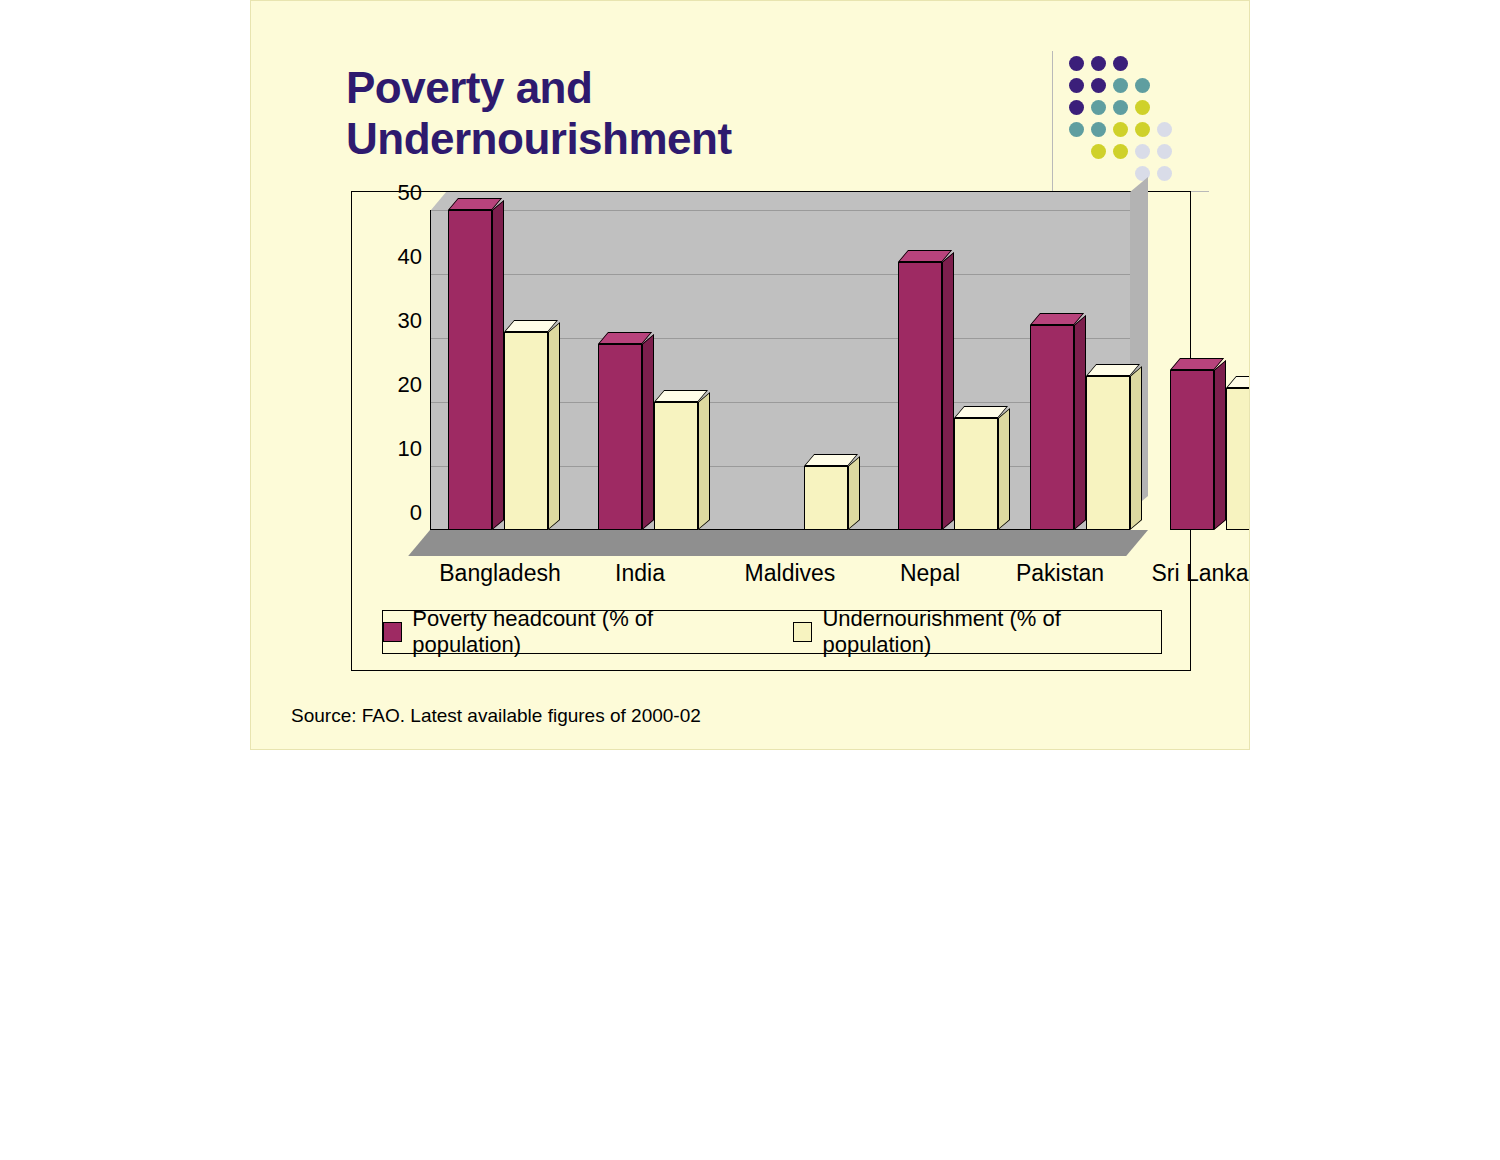Poverty and
Undernourishment
50
40
30
20
10
0
Bangladesh India Maldives Nepal Pakistan Sri Lanka
Poverty headcount (% of population)
Undernourishment (% of population)
Source: FAO. Latest available figures of 2000-02